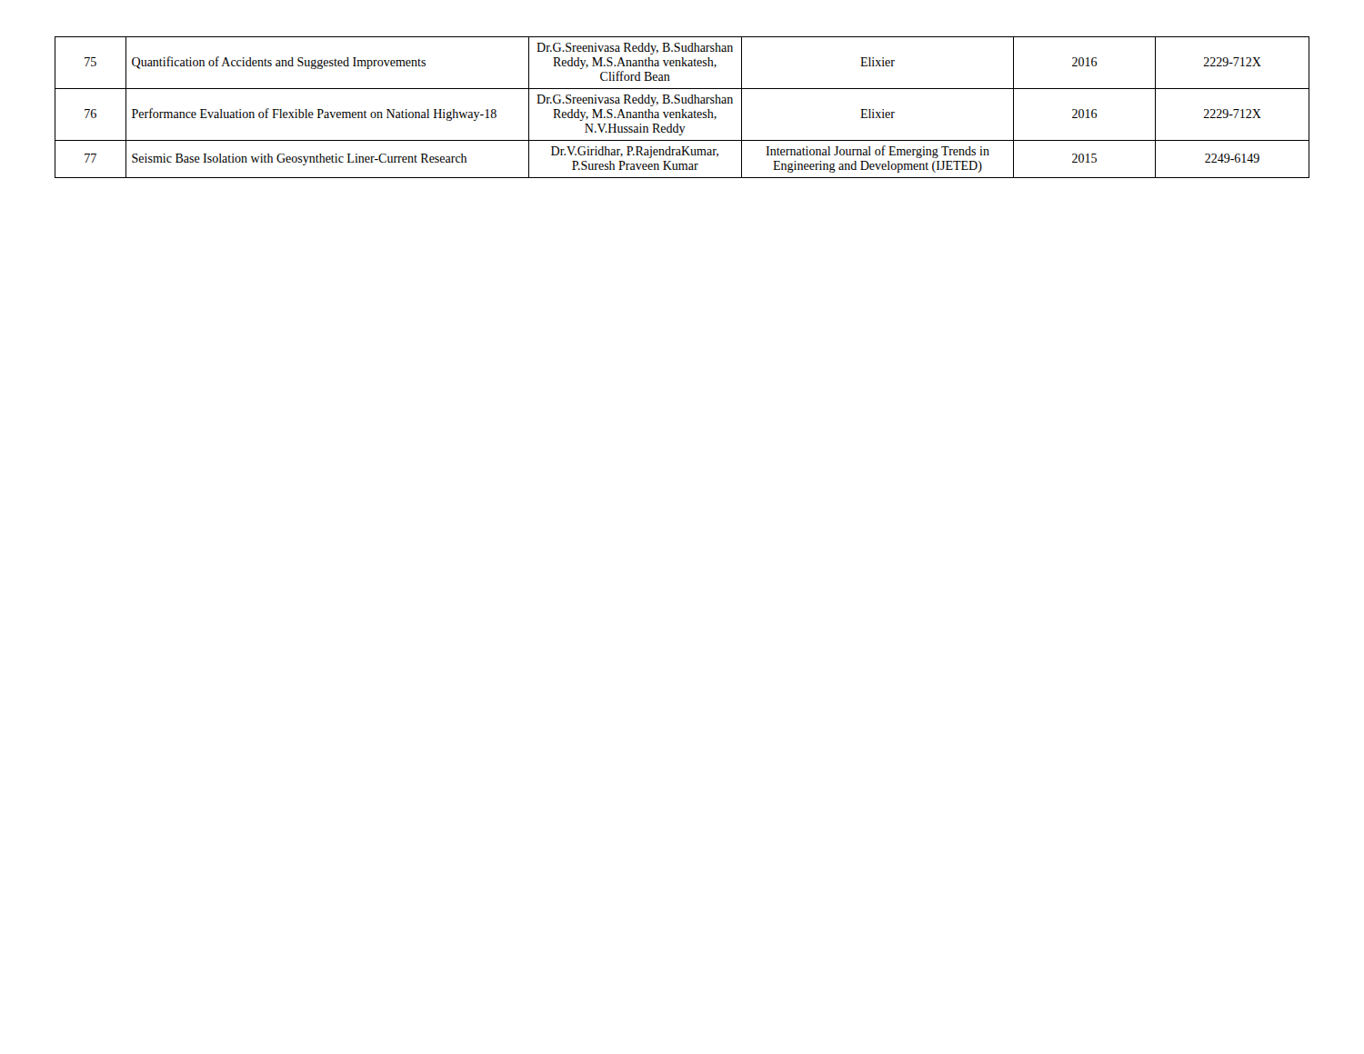| 75 | Quantification of Accidents and Suggested Improvements | Dr.G.Sreenivasa Reddy, B.Sudharshan Reddy, M.S.Anantha venkatesh, Clifford Bean | Elixier | 2016 | 2229-712X |
| 76 | Performance Evaluation of Flexible Pavement on National Highway-18 | Dr.G.Sreenivasa Reddy, B.Sudharshan Reddy, M.S.Anantha venkatesh, N.V.Hussain Reddy | Elixier | 2016 | 2229-712X |
| 77 | Seismic Base Isolation with Geosynthetic Liner-Current Research | Dr.V.Giridhar, P.RajendraKumar, P.Suresh Praveen Kumar | International Journal of Emerging Trends in Engineering and Development (IJETED) | 2015 | 2249-6149 |